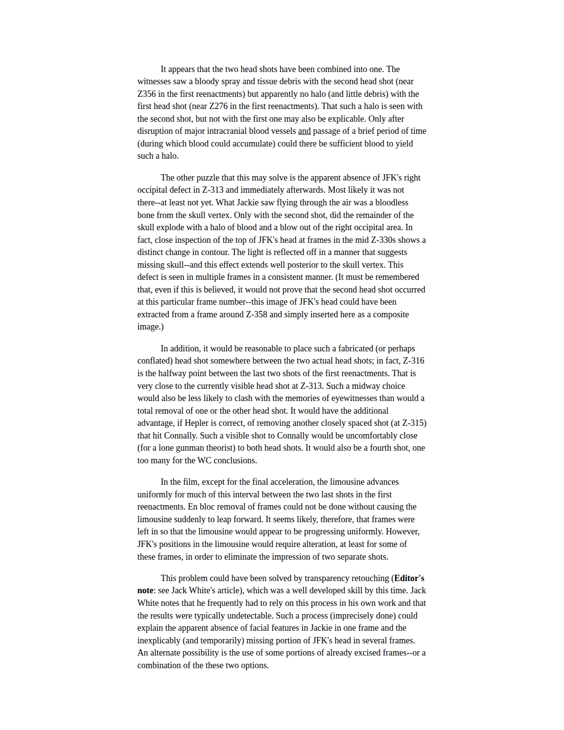It appears that the two head shots have been combined into one. The witnesses saw a bloody spray and tissue debris with the second head shot (near Z356 in the first reenactments) but apparently no halo (and little debris) with the first head shot (near Z276 in the first reenactments). That such a halo is seen with the second shot, but not with the first one may also be explicable. Only after disruption of major intracranial blood vessels and passage of a brief period of time (during which blood could accumulate) could there be sufficient blood to yield such a halo.
The other puzzle that this may solve is the apparent absence of JFK's right occipital defect in Z-313 and immediately afterwards. Most likely it was not there--at least not yet. What Jackie saw flying through the air was a bloodless bone from the skull vertex. Only with the second shot, did the remainder of the skull explode with a halo of blood and a blow out of the right occipital area. In fact, close inspection of the top of JFK's head at frames in the mid Z-330s shows a distinct change in contour. The light is reflected off in a manner that suggests missing skull--and this effect extends well posterior to the skull vertex. This defect is seen in multiple frames in a consistent manner. (It must be remembered that, even if this is believed, it would not prove that the second head shot occurred at this particular frame number--this image of JFK's head could have been extracted from a frame around Z-358 and simply inserted here as a composite image.)
In addition, it would be reasonable to place such a fabricated (or perhaps conflated) head shot somewhere between the two actual head shots; in fact, Z-316 is the halfway point between the last two shots of the first reenactments. That is very close to the currently visible head shot at Z-313. Such a midway choice would also be less likely to clash with the memories of eyewitnesses than would a total removal of one or the other head shot. It would have the additional advantage, if Hepler is correct, of removing another closely spaced shot (at Z-315) that hit Connally. Such a visible shot to Connally would be uncomfortably close (for a lone gunman theorist) to both head shots. It would also be a fourth shot, one too many for the WC conclusions.
In the film, except for the final acceleration, the limousine advances uniformly for much of this interval between the two last shots in the first reenactments. En bloc removal of frames could not be done without causing the limousine suddenly to leap forward. It seems likely, therefore, that frames were left in so that the limousine would appear to be progressing uniformly. However, JFK's positions in the limousine would require alteration, at least for some of these frames, in order to eliminate the impression of two separate shots.
This problem could have been solved by transparency retouching (Editor's note: see Jack White's article), which was a well developed skill by this time. Jack White notes that he frequently had to rely on this process in his own work and that the results were typically undetectable. Such a process (imprecisely done) could explain the apparent absence of facial features in Jackie in one frame and the inexplicably (and temporarily) missing portion of JFK's head in several frames. An alternate possibility is the use of some portions of already excised frames--or a combination of the these two options.